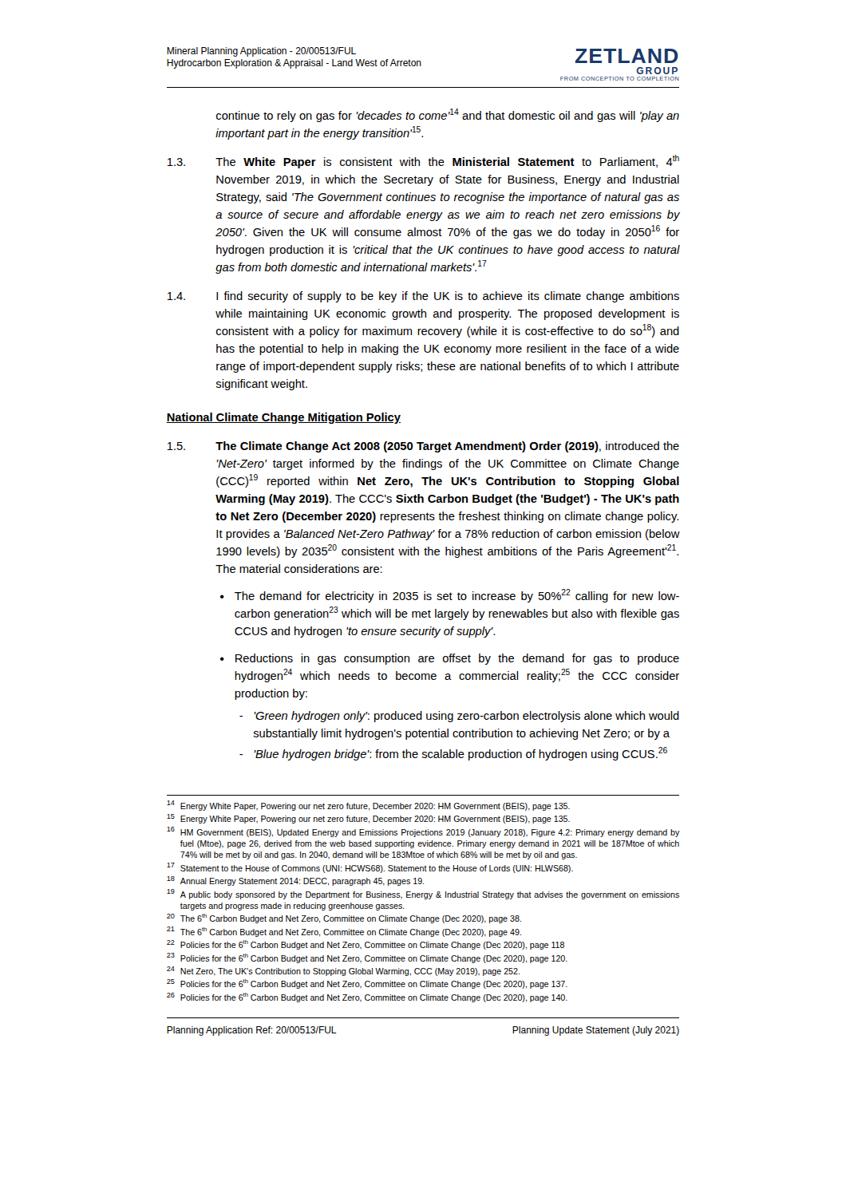Mineral Planning Application - 20/00513/FUL
Hydrocarbon Exploration & Appraisal - Land West of Arreton
ZETLAND
GROUP
FROM CONCEPTION TO COMPLETION
continue to rely on gas for 'decades to come'14 and that domestic oil and gas will 'play an important part in the energy transition'15.
1.3.
The White Paper is consistent with the Ministerial Statement to Parliament, 4th November 2019, in which the Secretary of State for Business, Energy and Industrial Strategy, said 'The Government continues to recognise the importance of natural gas as a source of secure and affordable energy as we aim to reach net zero emissions by 2050'. Given the UK will consume almost 70% of the gas we do today in 205016 for hydrogen production it is 'critical that the UK continues to have good access to natural gas from both domestic and international markets'.17
1.4.
I find security of supply to be key if the UK is to achieve its climate change ambitions while maintaining UK economic growth and prosperity. The proposed development is consistent with a policy for maximum recovery (while it is cost-effective to do so18) and has the potential to help in making the UK economy more resilient in the face of a wide range of import-dependent supply risks; these are national benefits of to which I attribute significant weight.
National Climate Change Mitigation Policy
1.5.
The Climate Change Act 2008 (2050 Target Amendment) Order (2019), introduced the 'Net-Zero' target informed by the findings of the UK Committee on Climate Change (CCC)19 reported within Net Zero, The UK's Contribution to Stopping Global Warming (May 2019). The CCC's Sixth Carbon Budget (the 'Budget') - The UK's path to Net Zero (December 2020) represents the freshest thinking on climate change policy. It provides a 'Balanced Net-Zero Pathway' for a 78% reduction of carbon emission (below 1990 levels) by 203520 consistent with the highest ambitions of the Paris Agreement'21. The material considerations are:
The demand for electricity in 2035 is set to increase by 50%22 calling for new low-carbon generation23 which will be met largely by renewables but also with flexible gas CCUS and hydrogen 'to ensure security of supply'.
Reductions in gas consumption are offset by the demand for gas to produce hydrogen24 which needs to become a commercial reality;25 the CCC consider production by:
'Green hydrogen only': produced using zero-carbon electrolysis alone which would substantially limit hydrogen's potential contribution to achieving Net Zero; or by a
'Blue hydrogen bridge': from the scalable production of hydrogen using CCUS.26
Energy White Paper, Powering our net zero future, December 2020: HM Government (BEIS), page 135.
Energy White Paper, Powering our net zero future, December 2020: HM Government (BEIS), page 135.
HM Government (BEIS), Updated Energy and Emissions Projections 2019 (January 2018), Figure 4.2: Primary energy demand by fuel (Mtoe), page 26, derived from the web based supporting evidence. Primary energy demand in 2021 will be 187Mtoe of which 74% will be met by oil and gas. In 2040, demand will be 183Mtoe of which 68% will be met by oil and gas.
Statement to the House of Commons (UNI: HCWS68). Statement to the House of Lords (UIN: HLWS68).
Annual Energy Statement 2014: DECC, paragraph 45, pages 19.
A public body sponsored by the Department for Business, Energy & Industrial Strategy that advises the government on emissions targets and progress made in reducing greenhouse gasses.
The 6th Carbon Budget and Net Zero, Committee on Climate Change (Dec 2020), page 38.
The 6th Carbon Budget and Net Zero, Committee on Climate Change (Dec 2020), page 49.
Policies for the 6th Carbon Budget and Net Zero, Committee on Climate Change (Dec 2020), page 118
Policies for the 6th Carbon Budget and Net Zero, Committee on Climate Change (Dec 2020), page 120.
Net Zero, The UK's Contribution to Stopping Global Warming, CCC (May 2019), page 252.
Policies for the 6th Carbon Budget and Net Zero, Committee on Climate Change (Dec 2020), page 137.
Policies for the 6th Carbon Budget and Net Zero, Committee on Climate Change (Dec 2020), page 140.
Planning Application Ref: 20/00513/FUL
Planning Update Statement (July 2021)